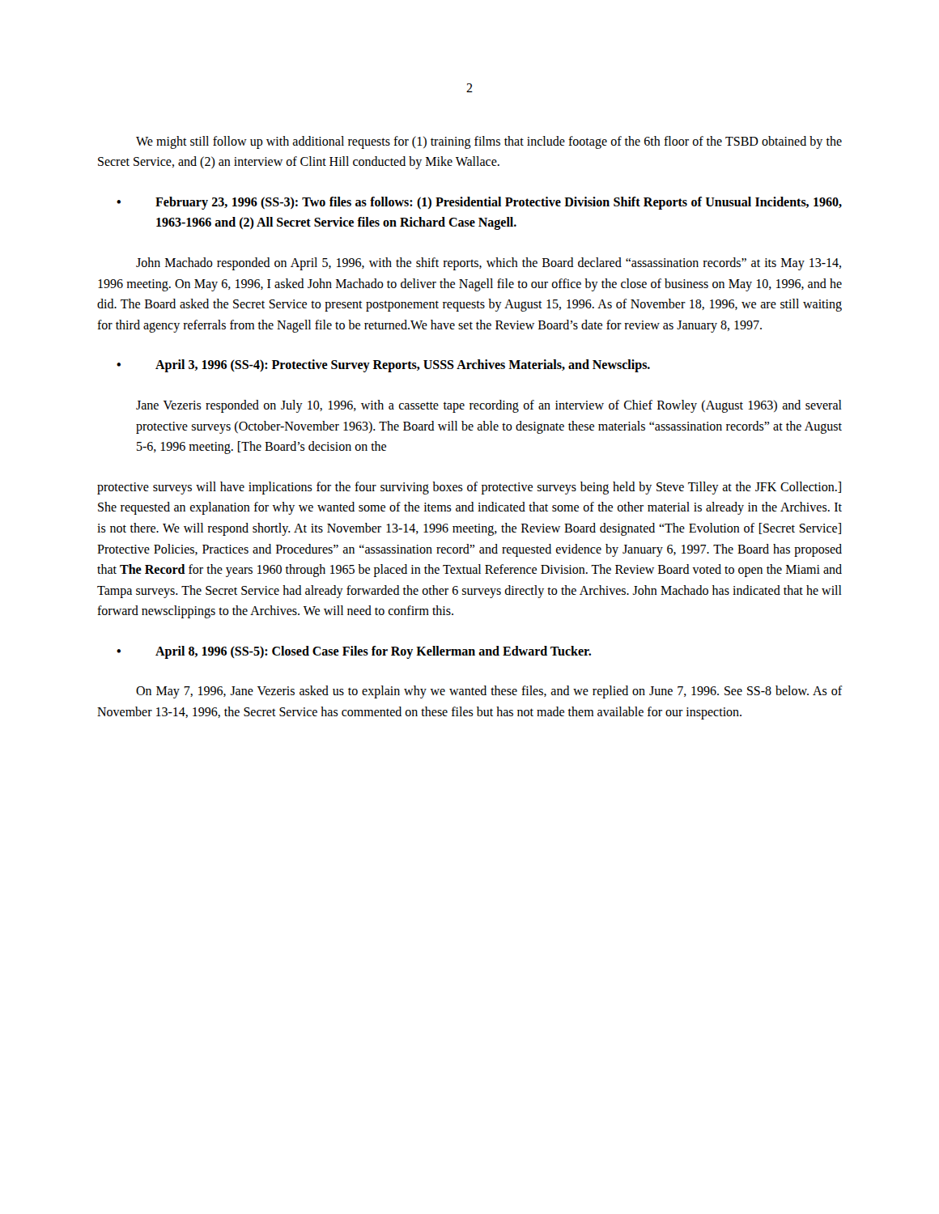2
We might still follow up with additional requests for (1) training films that include footage of the 6th floor of the TSBD obtained by the Secret Service, and (2) an interview of Clint Hill conducted by Mike Wallace.
•
February 23, 1996 (SS-3): Two files as follows: (1) Presidential Protective Division Shift Reports of Unusual Incidents, 1960, 1963-1966 and (2) All Secret Service files on Richard Case Nagell.
John Machado responded on April 5, 1996, with the shift reports, which the Board declared “assassination records” at its May 13-14, 1996 meeting. On May 6, 1996, I asked John Machado to deliver the Nagell file to our office by the close of business on May 10, 1996, and he did. The Board asked the Secret Service to present postponement requests by August 15, 1996. As of November 18, 1996, we are still waiting for third agency referrals from the Nagell file to be returned.We have set the Review Board’s date for review as January 8, 1997.
•
April 3, 1996 (SS-4): Protective Survey Reports, USSS Archives Materials, and Newsclips.
Jane Vezeris responded on July 10, 1996, with a cassette tape recording of an interview of Chief Rowley (August 1963) and several protective surveys (October-November 1963). The Board will be able to designate these materials “assassination records” at the August 5-6, 1996 meeting. [The Board’s decision on the
protective surveys will have implications for the four surviving boxes of protective surveys being held by Steve Tilley at the JFK Collection.] She requested an explanation for why we wanted some of the items and indicated that some of the other material is already in the Archives. It is not there. We will respond shortly. At its November 13-14, 1996 meeting, the Review Board designated “The Evolution of [Secret Service] Protective Policies, Practices and Procedures” an “assassination record” and requested evidence by January 6, 1997. The Board has proposed that The Record for the years 1960 through 1965 be placed in the Textual Reference Division. The Review Board voted to open the Miami and Tampa surveys. The Secret Service had already forwarded the other 6 surveys directly to the Archives. John Machado has indicated that he will forward newsclippings to the Archives. We will need to confirm this.
•
April 8, 1996 (SS-5): Closed Case Files for Roy Kellerman and Edward Tucker.
On May 7, 1996, Jane Vezeris asked us to explain why we wanted these files, and we replied on June 7, 1996. See SS-8 below. As of November 13-14, 1996, the Secret Service has commented on these files but has not made them available for our inspection.